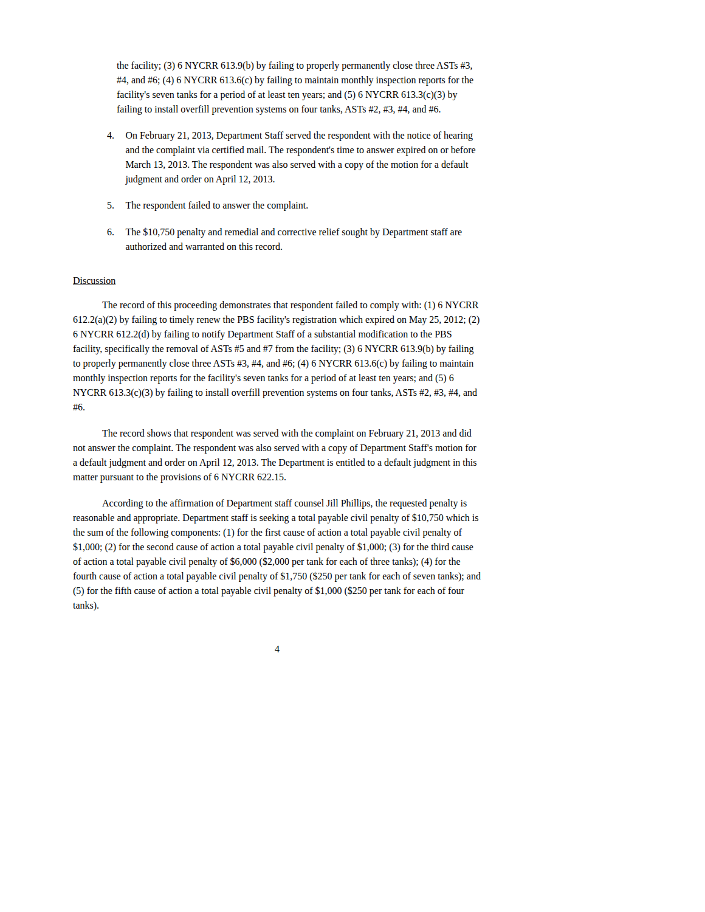the facility; (3) 6 NYCRR 613.9(b) by failing to properly permanently close three ASTs #3, #4, and #6; (4) 6 NYCRR 613.6(c) by failing to maintain monthly inspection reports for the facility's seven tanks for a period of at least ten years; and (5) 6 NYCRR 613.3(c)(3) by failing to install overfill prevention systems on four tanks, ASTs #2, #3, #4, and #6.
On February 21, 2013, Department Staff served the respondent with the notice of hearing and the complaint via certified mail. The respondent's time to answer expired on or before March 13, 2013. The respondent was also served with a copy of the motion for a default judgment and order on April 12, 2013.
The respondent failed to answer the complaint.
The $10,750 penalty and remedial and corrective relief sought by Department staff are authorized and warranted on this record.
Discussion
The record of this proceeding demonstrates that respondent failed to comply with: (1) 6 NYCRR 612.2(a)(2) by failing to timely renew the PBS facility's registration which expired on May 25, 2012; (2) 6 NYCRR 612.2(d) by failing to notify Department Staff of a substantial modification to the PBS facility, specifically the removal of ASTs #5 and #7 from the facility; (3) 6 NYCRR 613.9(b) by failing to properly permanently close three ASTs #3, #4, and #6; (4) 6 NYCRR 613.6(c) by failing to maintain monthly inspection reports for the facility's seven tanks for a period of at least ten years; and (5) 6 NYCRR 613.3(c)(3) by failing to install overfill prevention systems on four tanks, ASTs #2, #3, #4, and #6.
The record shows that respondent was served with the complaint on February 21, 2013 and did not answer the complaint. The respondent was also served with a copy of Department Staff's motion for a default judgment and order on April 12, 2013. The Department is entitled to a default judgment in this matter pursuant to the provisions of 6 NYCRR 622.15.
According to the affirmation of Department staff counsel Jill Phillips, the requested penalty is reasonable and appropriate. Department staff is seeking a total payable civil penalty of $10,750 which is the sum of the following components: (1) for the first cause of action a total payable civil penalty of $1,000; (2) for the second cause of action a total payable civil penalty of $1,000; (3) for the third cause of action a total payable civil penalty of $6,000 ($2,000 per tank for each of three tanks); (4) for the fourth cause of action a total payable civil penalty of $1,750 ($250 per tank for each of seven tanks); and (5) for the fifth cause of action a total payable civil penalty of $1,000 ($250 per tank for each of four tanks).
4